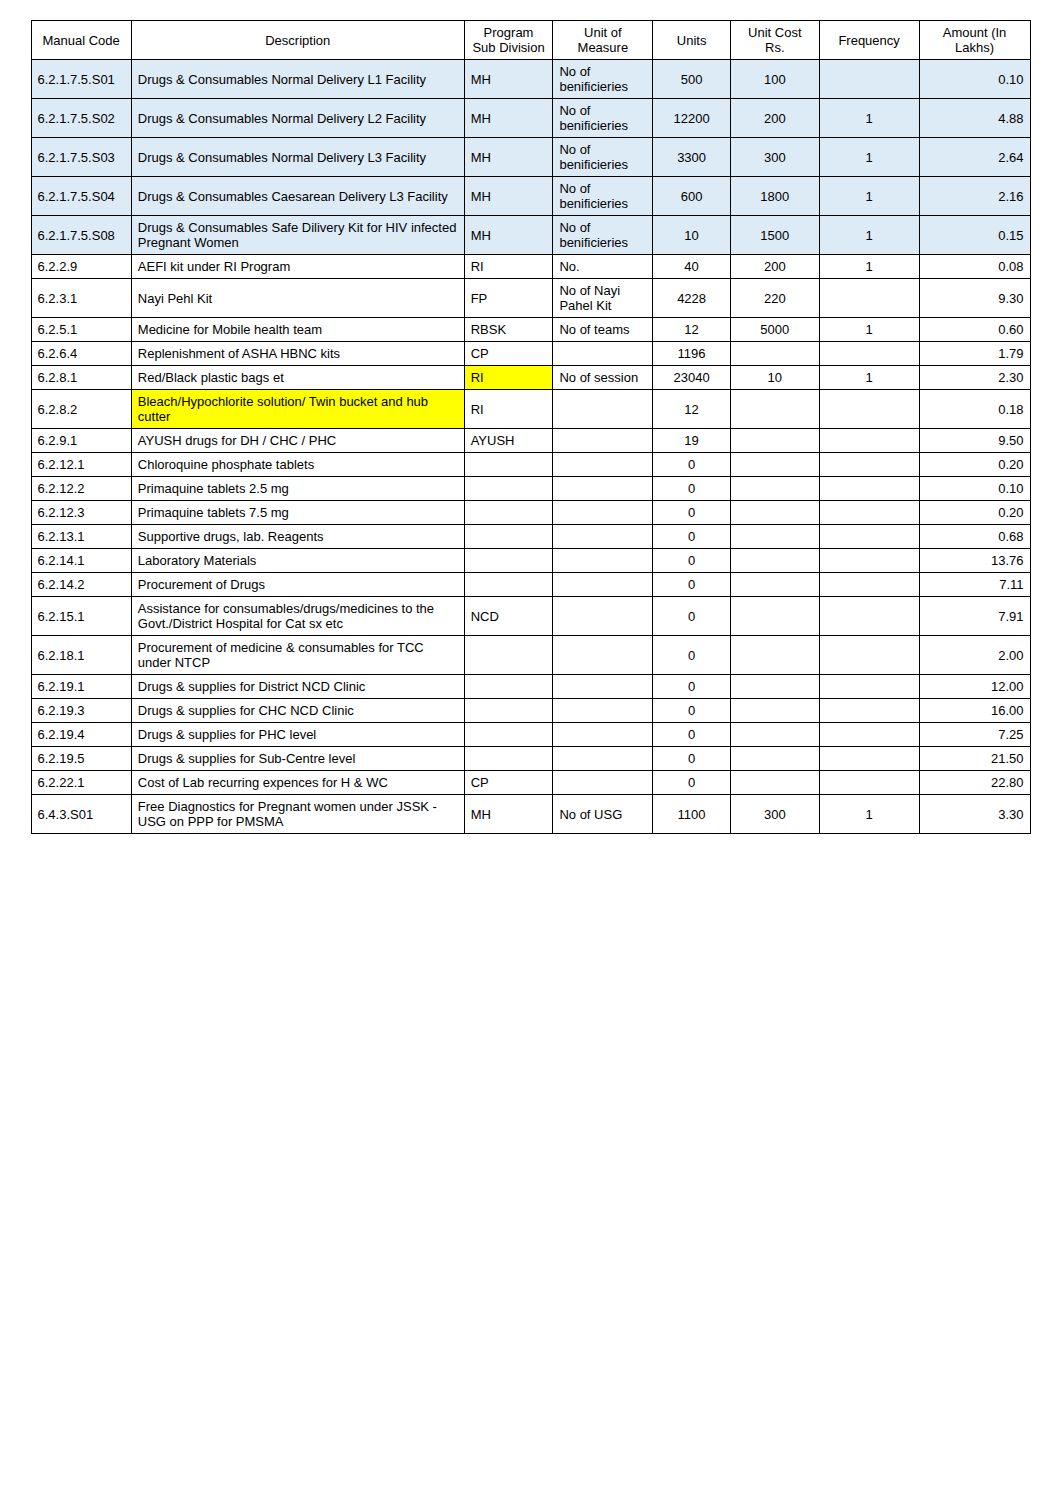| Manual Code | Description | Program Sub Division | Unit of Measure | Units | Unit Cost Rs. | Frequency | Amount (In Lakhs) |
| --- | --- | --- | --- | --- | --- | --- | --- |
| 6.2.1.7.5.S01 | Drugs & Consumables Normal Delivery L1 Facility | MH | No of benificieries | 500 | 100 | | 0.10 |
| 6.2.1.7.5.S02 | Drugs & Consumables Normal Delivery L2 Facility | MH | No of benificieries | 12200 | 200 | 1 | 4.88 |
| 6.2.1.7.5.S03 | Drugs & Consumables Normal Delivery L3 Facility | MH | No of benificieries | 3300 | 300 | 1 | 2.64 |
| 6.2.1.7.5.S04 | Drugs & Consumables Caesarean Delivery L3 Facility | MH | No of benificieries | 600 | 1800 | 1 | 2.16 |
| 6.2.1.7.5.S08 | Drugs & Consumables Safe Dilivery Kit for HIV infected Pregnant Women | MH | No of benificieries | 10 | 1500 | 1 | 0.15 |
| 6.2.2.9 | AEFI kit under RI Program | RI | No. | 40 | 200 | 1 | 0.08 |
| 6.2.3.1 | Nayi Pehl Kit | FP | No of Nayi Pahel Kit | 4228 | 220 | | 9.30 |
| 6.2.5.1 | Medicine for Mobile health team | RBSK | No of teams | 12 | 5000 | 1 | 0.60 |
| 6.2.6.4 | Replenishment of ASHA HBNC kits | CP | | 1196 | | | 1.79 |
| 6.2.8.1 | Red/Black plastic bags et | RI | No of session | 23040 | 10 | 1 | 2.30 |
| 6.2.8.2 | Bleach/Hypochlorite solution/ Twin bucket and hub cutter | RI | | 12 | | | 0.18 |
| 6.2.9.1 | AYUSH drugs for DH / CHC / PHC | AYUSH | | 19 | | | 9.50 |
| 6.2.12.1 | Chloroquine phosphate tablets | | | 0 | | | 0.20 |
| 6.2.12.2 | Primaquine tablets 2.5 mg | | | 0 | | | 0.10 |
| 6.2.12.3 | Primaquine tablets 7.5 mg | | | 0 | | | 0.20 |
| 6.2.13.1 | Supportive drugs, lab. Reagents | | | 0 | | | 0.68 |
| 6.2.14.1 | Laboratory Materials | | | 0 | | | 13.76 |
| 6.2.14.2 | Procurement of Drugs | | | 0 | | | 7.11 |
| 6.2.15.1 | Assistance for consumables/drugs/medicines to the Govt./District Hospital for Cat sx etc | NCD | | 0 | | | 7.91 |
| 6.2.18.1 | Procurement of medicine & consumables for TCC under NTCP | | | 0 | | | 2.00 |
| 6.2.19.1 | Drugs & supplies for District NCD Clinic | | | 0 | | | 12.00 |
| 6.2.19.3 | Drugs & supplies for CHC NCD Clinic | | | 0 | | | 16.00 |
| 6.2.19.4 | Drugs & supplies for PHC level | | | 0 | | | 7.25 |
| 6.2.19.5 | Drugs & supplies for Sub-Centre level | | | 0 | | | 21.50 |
| 6.2.22.1 | Cost of Lab recurring expences for H & WC | CP | | 0 | | | 22.80 |
| 6.4.3.S01 | Free Diagnostics for Pregnant women under JSSK - USG on PPP for PMSMA | MH | No of USG | 1100 | 300 | 1 | 3.30 |